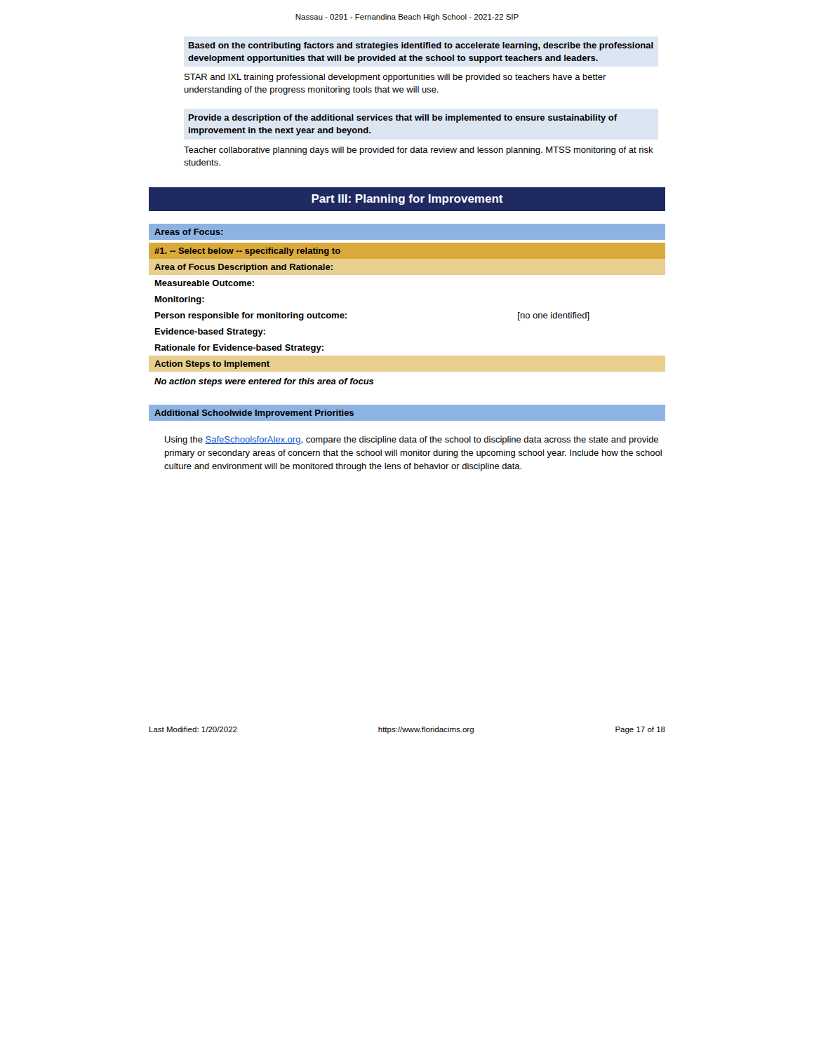Nassau - 0291 - Fernandina Beach High School - 2021-22 SIP
Based on the contributing factors and strategies identified to accelerate learning, describe the professional development opportunities that will be provided at the school to support teachers and leaders.
STAR and IXL training professional development opportunities will be provided so teachers have a better understanding of the progress monitoring tools that we will use.
Provide a description of the additional services that will be implemented to ensure sustainability of improvement in the next year and beyond.
Teacher collaborative planning days will be provided for data review and lesson planning. MTSS monitoring of at risk students.
Part III: Planning for Improvement
Areas of Focus:
#1. -- Select below -- specifically relating to
Area of Focus Description and Rationale:
Measureable Outcome:
Monitoring:
Person responsible for monitoring outcome: [no one identified]
Evidence-based Strategy:
Rationale for Evidence-based Strategy:
Action Steps to Implement
No action steps were entered for this area of focus
Additional Schoolwide Improvement Priorities
Using the SafeSchoolsforAlex.org, compare the discipline data of the school to discipline data across the state and provide primary or secondary areas of concern that the school will monitor during the upcoming school year. Include how the school culture and environment will be monitored through the lens of behavior or discipline data.
Last Modified: 1/20/2022
https://www.floridacims.org
Page 17 of 18